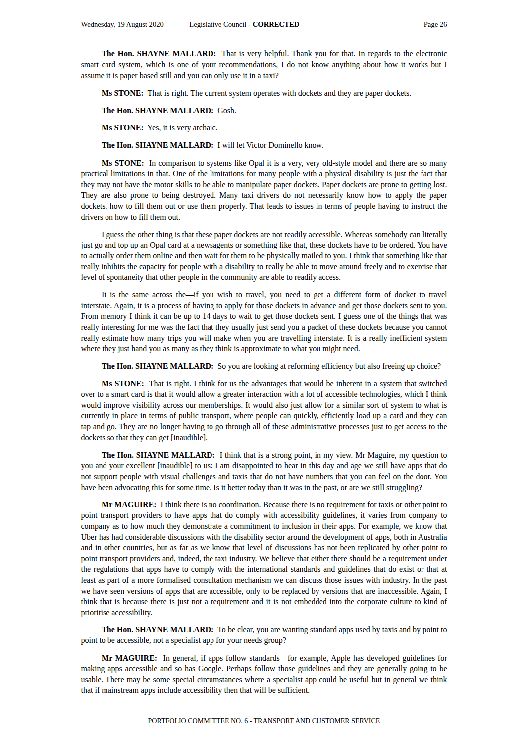Wednesday, 19 August 2020 Legislative Council - CORRECTED Page 26
The Hon. SHAYNE MALLARD: That is very helpful. Thank you for that. In regards to the electronic smart card system, which is one of your recommendations, I do not know anything about how it works but I assume it is paper based still and you can only use it in a taxi?
Ms STONE: That is right. The current system operates with dockets and they are paper dockets.
The Hon. SHAYNE MALLARD: Gosh.
Ms STONE: Yes, it is very archaic.
The Hon. SHAYNE MALLARD: I will let Victor Dominello know.
Ms STONE: In comparison to systems like Opal it is a very, very old-style model and there are so many practical limitations in that. One of the limitations for many people with a physical disability is just the fact that they may not have the motor skills to be able to manipulate paper dockets. Paper dockets are prone to getting lost. They are also prone to being destroyed. Many taxi drivers do not necessarily know how to apply the paper dockets, how to fill them out or use them properly. That leads to issues in terms of people having to instruct the drivers on how to fill them out.
I guess the other thing is that these paper dockets are not readily accessible. Whereas somebody can literally just go and top up an Opal card at a newsagents or something like that, these dockets have to be ordered. You have to actually order them online and then wait for them to be physically mailed to you. I think that something like that really inhibits the capacity for people with a disability to really be able to move around freely and to exercise that level of spontaneity that other people in the community are able to readily access.
It is the same across the—if you wish to travel, you need to get a different form of docket to travel interstate. Again, it is a process of having to apply for those dockets in advance and get those dockets sent to you. From memory I think it can be up to 14 days to wait to get those dockets sent. I guess one of the things that was really interesting for me was the fact that they usually just send you a packet of these dockets because you cannot really estimate how many trips you will make when you are travelling interstate. It is a really inefficient system where they just hand you as many as they think is approximate to what you might need.
The Hon. SHAYNE MALLARD: So you are looking at reforming efficiency but also freeing up choice?
Ms STONE: That is right. I think for us the advantages that would be inherent in a system that switched over to a smart card is that it would allow a greater interaction with a lot of accessible technologies, which I think would improve visibility across our memberships. It would also just allow for a similar sort of system to what is currently in place in terms of public transport, where people can quickly, efficiently load up a card and they can tap and go. They are no longer having to go through all of these administrative processes just to get access to the dockets so that they can get [inaudible].
The Hon. SHAYNE MALLARD: I think that is a strong point, in my view. Mr Maguire, my question to you and your excellent [inaudible] to us: I am disappointed to hear in this day and age we still have apps that do not support people with visual challenges and taxis that do not have numbers that you can feel on the door. You have been advocating this for some time. Is it better today than it was in the past, or are we still struggling?
Mr MAGUIRE: I think there is no coordination. Because there is no requirement for taxis or other point to point transport providers to have apps that do comply with accessibility guidelines, it varies from company to company as to how much they demonstrate a commitment to inclusion in their apps. For example, we know that Uber has had considerable discussions with the disability sector around the development of apps, both in Australia and in other countries, but as far as we know that level of discussions has not been replicated by other point to point transport providers and, indeed, the taxi industry. We believe that either there should be a requirement under the regulations that apps have to comply with the international standards and guidelines that do exist or that at least as part of a more formalised consultation mechanism we can discuss those issues with industry. In the past we have seen versions of apps that are accessible, only to be replaced by versions that are inaccessible. Again, I think that is because there is just not a requirement and it is not embedded into the corporate culture to kind of prioritise accessibility.
The Hon. SHAYNE MALLARD: To be clear, you are wanting standard apps used by taxis and by point to point to be accessible, not a specialist app for your needs group?
Mr MAGUIRE: In general, if apps follow standards—for example, Apple has developed guidelines for making apps accessible and so has Google. Perhaps follow those guidelines and they are generally going to be usable. There may be some special circumstances where a specialist app could be useful but in general we think that if mainstream apps include accessibility then that will be sufficient.
PORTFOLIO COMMITTEE NO. 6 - TRANSPORT AND CUSTOMER SERVICE